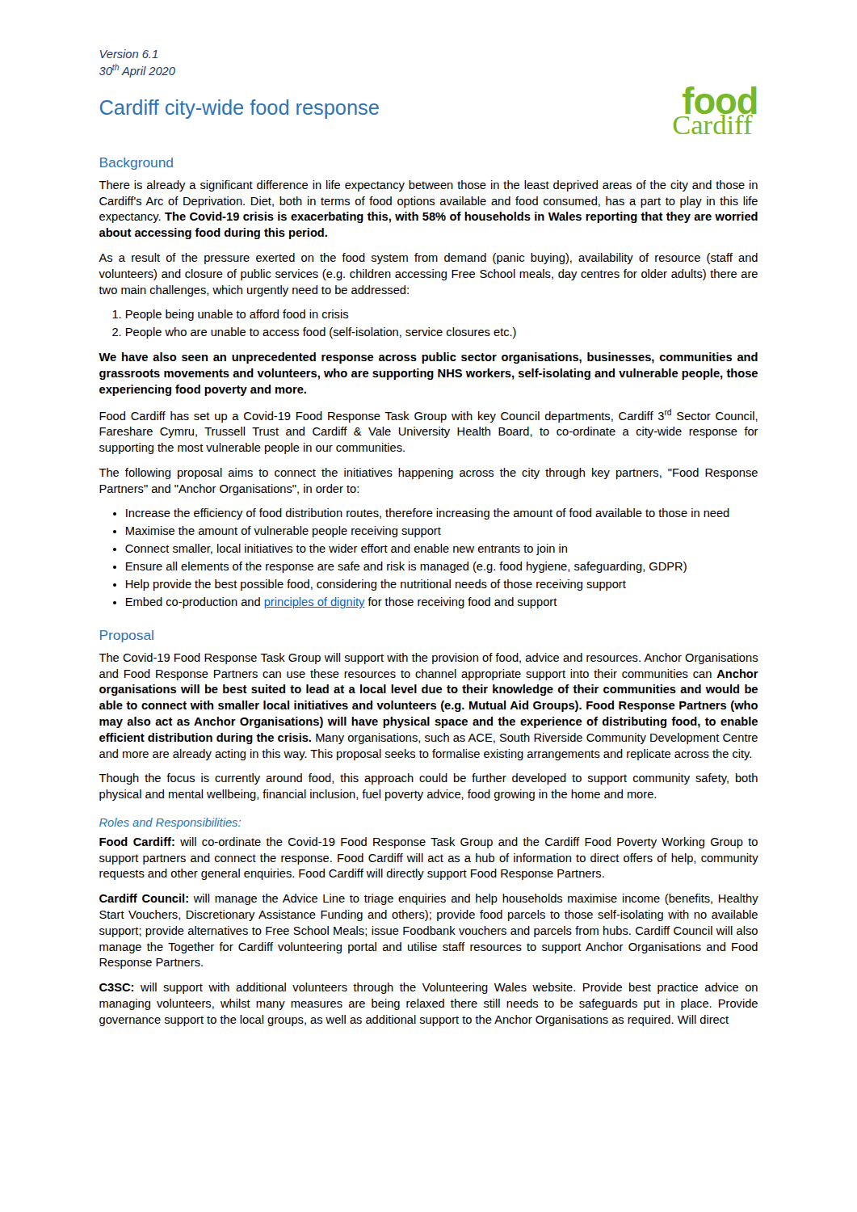Version 6.1
30th April 2020
Cardiff city-wide food response
food Cardiff
Background
There is already a significant difference in life expectancy between those in the least deprived areas of the city and those in Cardiff's Arc of Deprivation. Diet, both in terms of food options available and food consumed, has a part to play in this life expectancy. The Covid-19 crisis is exacerbating this, with 58% of households in Wales reporting that they are worried about accessing food during this period.
As a result of the pressure exerted on the food system from demand (panic buying), availability of resource (staff and volunteers) and closure of public services (e.g. children accessing Free School meals, day centres for older adults) there are two main challenges, which urgently need to be addressed:
People being unable to afford food in crisis
People who are unable to access food (self-isolation, service closures etc.)
We have also seen an unprecedented response across public sector organisations, businesses, communities and grassroots movements and volunteers, who are supporting NHS workers, self-isolating and vulnerable people, those experiencing food poverty and more.
Food Cardiff has set up a Covid-19 Food Response Task Group with key Council departments, Cardiff 3rd Sector Council, Fareshare Cymru, Trussell Trust and Cardiff & Vale University Health Board, to co-ordinate a city-wide response for supporting the most vulnerable people in our communities.
The following proposal aims to connect the initiatives happening across the city through key partners, "Food Response Partners" and "Anchor Organisations", in order to:
Increase the efficiency of food distribution routes, therefore increasing the amount of food available to those in need
Maximise the amount of vulnerable people receiving support
Connect smaller, local initiatives to the wider effort and enable new entrants to join in
Ensure all elements of the response are safe and risk is managed (e.g. food hygiene, safeguarding, GDPR)
Help provide the best possible food, considering the nutritional needs of those receiving support
Embed co-production and principles of dignity for those receiving food and support
Proposal
The Covid-19 Food Response Task Group will support with the provision of food, advice and resources. Anchor Organisations and Food Response Partners can use these resources to channel appropriate support into their communities can Anchor organisations will be best suited to lead at a local level due to their knowledge of their communities and would be able to connect with smaller local initiatives and volunteers (e.g. Mutual Aid Groups). Food Response Partners (who may also act as Anchor Organisations) will have physical space and the experience of distributing food, to enable efficient distribution during the crisis. Many organisations, such as ACE, South Riverside Community Development Centre and more are already acting in this way. This proposal seeks to formalise existing arrangements and replicate across the city.
Though the focus is currently around food, this approach could be further developed to support community safety, both physical and mental wellbeing, financial inclusion, fuel poverty advice, food growing in the home and more.
Roles and Responsibilities:
Food Cardiff: will co-ordinate the Covid-19 Food Response Task Group and the Cardiff Food Poverty Working Group to support partners and connect the response. Food Cardiff will act as a hub of information to direct offers of help, community requests and other general enquiries. Food Cardiff will directly support Food Response Partners.
Cardiff Council: will manage the Advice Line to triage enquiries and help households maximise income (benefits, Healthy Start Vouchers, Discretionary Assistance Funding and others); provide food parcels to those self-isolating with no available support; provide alternatives to Free School Meals; issue Foodbank vouchers and parcels from hubs. Cardiff Council will also manage the Together for Cardiff volunteering portal and utilise staff resources to support Anchor Organisations and Food Response Partners.
C3SC: will support with additional volunteers through the Volunteering Wales website. Provide best practice advice on managing volunteers, whilst many measures are being relaxed there still needs to be safeguards put in place. Provide governance support to the local groups, as well as additional support to the Anchor Organisations as required. Will direct